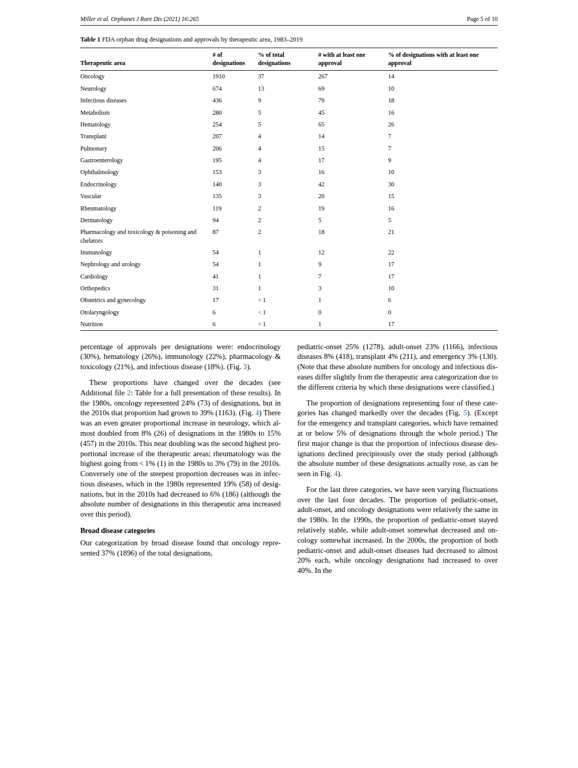Miller et al. Orphanet J Rare Dis (2021) 16:265
Page 5 of 10
Table 1 FDA orphan drug designations and approvals by therapeutic area, 1983–2019
| Therapeutic area | # of designations | % of total designations | # with at least one approval | % of designations with at least one approval |
| --- | --- | --- | --- | --- |
| Oncology | 1910 | 37 | 267 | 14 |
| Neurology | 674 | 13 | 69 | 10 |
| Infectious diseases | 436 | 9 | 79 | 18 |
| Metabolism | 280 | 5 | 45 | 16 |
| Hematology | 254 | 5 | 65 | 26 |
| Transplant | 207 | 4 | 14 | 7 |
| Pulmonary | 206 | 4 | 15 | 7 |
| Gastroenterology | 195 | 4 | 17 | 9 |
| Ophthalmology | 153 | 3 | 16 | 10 |
| Endocrinology | 140 | 3 | 42 | 30 |
| Vascular | 135 | 3 | 20 | 15 |
| Rheumatology | 119 | 2 | 19 | 16 |
| Dermatology | 94 | 2 | 5 | 5 |
| Pharmacology and toxicology & poisoning and chelators | 87 | 2 | 18 | 21 |
| Immunology | 54 | 1 | 12 | 22 |
| Nephrology and urology | 54 | 1 | 9 | 17 |
| Cardiology | 41 | 1 | 7 | 17 |
| Orthopedics | 31 | 1 | 3 | 10 |
| Obstetrics and gynecology | 17 | < 1 | 1 | 6 |
| Otolaryngology | 6 | < 1 | 0 | 0 |
| Nutrition | 6 | < 1 | 1 | 17 |
percentage of approvals per designations were: endocrinology (30%), hematology (26%), immunology (22%), pharmacology & toxicology (21%), and infectious disease (18%). (Fig. 3).
These proportions have changed over the decades (see Additional file 2: Table for a full presentation of these results). In the 1980s, oncology represented 24% (73) of designations, but in the 2010s that proportion had grown to 39% (1163). (Fig. 4) There was an even greater proportional increase in neurology, which almost doubled from 8% (26) of designations in the 1980s to 15% (457) in the 2010s. This near doubling was the second highest proportional increase of the therapeutic areas; rheumatology was the highest going from < 1% (1) in the 1980s to 3% (79) in the 2010s. Conversely one of the steepest proportion decreases was in infectious diseases, which in the 1980s represented 19% (58) of designations, but in the 2010s had decreased to 6% (186) (although the absolute number of designations in this therapeutic area increased over this period).
Broad disease categories
Our categorization by broad disease found that oncology represented 37% (1896) of the total designations,
pediatric-onset 25% (1278), adult-onset 23% (1166), infectious diseases 8% (418), transplant 4% (211), and emergency 3% (130). (Note that these absolute numbers for oncology and infectious diseases differ slightly from the therapeutic area categorization due to the different criteria by which these designations were classified.)
The proportion of designations representing four of these categories has changed markedly over the decades (Fig. 5). (Except for the emergency and transplant categories, which have remained at or below 5% of designations through the whole period.) The first major change is that the proportion of infectious disease designations declined precipitously over the study period (although the absolute number of these designations actually rose, as can be seen in Fig. 4).
For the last three categories, we have seen varying fluctuations over the last four decades. The proportion of pediatric-onset, adult-onset, and oncology designations were relatively the same in the 1980s. In the 1990s, the proportion of pediatric-onset stayed relatively stable, while adult-onset somewhat decreased and oncology somewhat increased. In the 2000s, the proportion of both pediatric-onset and adult-onset diseases had decreased to almost 20% each, while oncology designations had increased to over 40%. In the